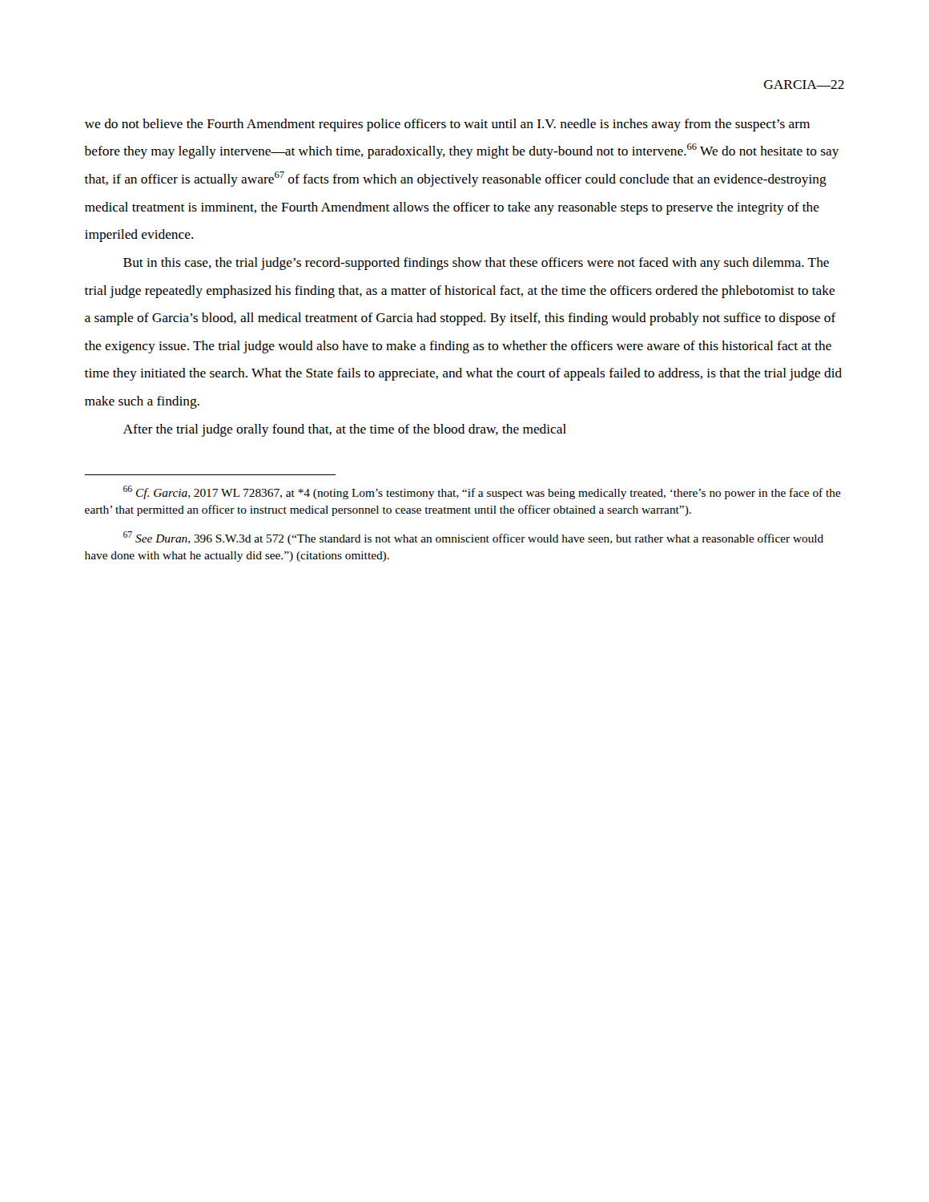GARCIA—22
we do not believe the Fourth Amendment requires police officers to wait until an I.V. needle is inches away from the suspect’s arm before they may legally intervene—at which time, paradoxically, they might be duty-bound not to intervene.66 We do not hesitate to say that, if an officer is actually aware67 of facts from which an objectively reasonable officer could conclude that an evidence-destroying medical treatment is imminent, the Fourth Amendment allows the officer to take any reasonable steps to preserve the integrity of the imperiled evidence.
But in this case, the trial judge’s record-supported findings show that these officers were not faced with any such dilemma. The trial judge repeatedly emphasized his finding that, as a matter of historical fact, at the time the officers ordered the phlebotomist to take a sample of Garcia’s blood, all medical treatment of Garcia had stopped. By itself, this finding would probably not suffice to dispose of the exigency issue. The trial judge would also have to make a finding as to whether the officers were aware of this historical fact at the time they initiated the search. What the State fails to appreciate, and what the court of appeals failed to address, is that the trial judge did make such a finding.
After the trial judge orally found that, at the time of the blood draw, the medical
66 Cf. Garcia, 2017 WL 728367, at *4 (noting Lom’s testimony that, “if a suspect was being medically treated, ‘there’s no power in the face of the earth’ that permitted an officer to instruct medical personnel to cease treatment until the officer obtained a search warrant”).
67 See Duran, 396 S.W.3d at 572 (“The standard is not what an omniscient officer would have seen, but rather what a reasonable officer would have done with what he actually did see.”) (citations omitted).